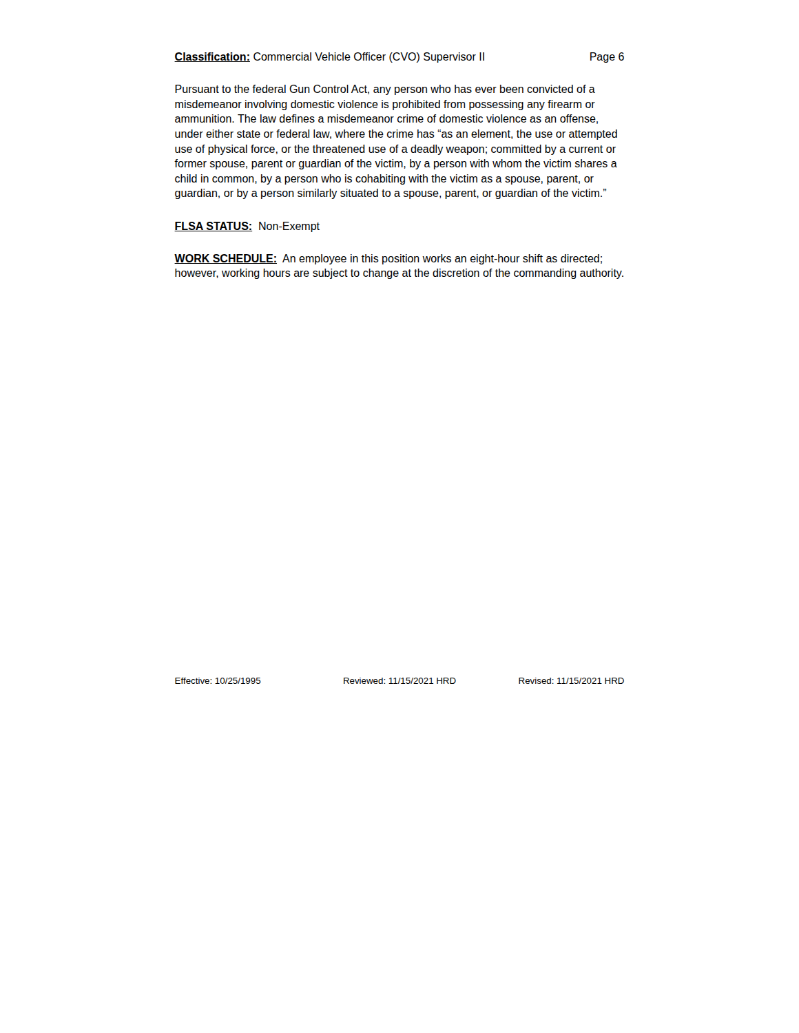Classification: Commercial Vehicle Officer (CVO) Supervisor II
Page 6
Pursuant to the federal Gun Control Act, any person who has ever been convicted of a misdemeanor involving domestic violence is prohibited from possessing any firearm or ammunition. The law defines a misdemeanor crime of domestic violence as an offense, under either state or federal law, where the crime has “as an element, the use or attempted use of physical force, or the threatened use of a deadly weapon; committed by a current or former spouse, parent or guardian of the victim, by a person with whom the victim shares a child in common, by a person who is cohabiting with the victim as a spouse, parent, or guardian, or by a person similarly situated to a spouse, parent, or guardian of the victim.”
FLSA STATUS: Non-Exempt
WORK SCHEDULE: An employee in this position works an eight-hour shift as directed; however, working hours are subject to change at the discretion of the commanding authority.
Effective: 10/25/1995 Reviewed: 11/15/2021 HRD Revised: 11/15/2021 HRD